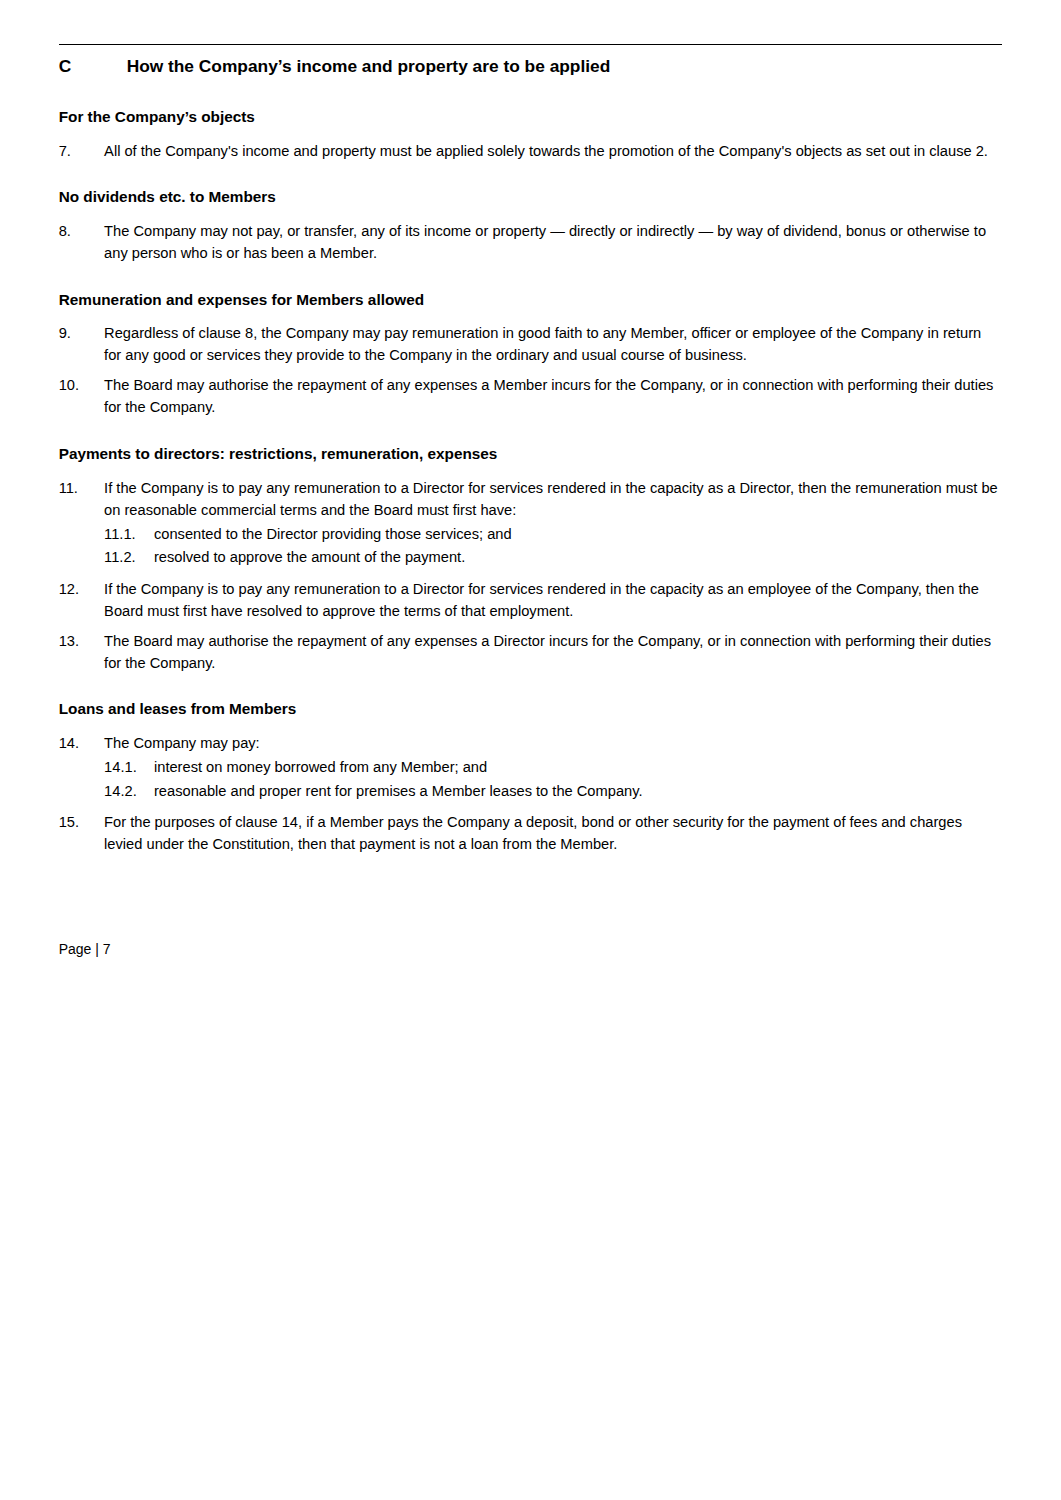CHow the Company’s income and property are to be applied
For the Company’s objects
7. All of the Company's income and property must be applied solely towards the promotion of the Company's objects as set out in clause 2.
No dividends etc. to Members
8. The Company may not pay, or transfer, any of its income or property — directly or indirectly — by way of dividend, bonus or otherwise to any person who is or has been a Member.
Remuneration and expenses for Members allowed
9. Regardless of clause 8, the Company may pay remuneration in good faith to any Member, officer or employee of the Company in return for any good or services they provide to the Company in the ordinary and usual course of business.
10. The Board may authorise the repayment of any expenses a Member incurs for the Company, or in connection with performing their duties for the Company.
Payments to directors: restrictions, remuneration, expenses
11. If the Company is to pay any remuneration to a Director for services rendered in the capacity as a Director, then the remuneration must be on reasonable commercial terms and the Board must first have:
11.1. consented to the Director providing those services; and
11.2. resolved to approve the amount of the payment.
12. If the Company is to pay any remuneration to a Director for services rendered in the capacity as an employee of the Company, then the Board must first have resolved to approve the terms of that employment.
13. The Board may authorise the repayment of any expenses a Director incurs for the Company, or in connection with performing their duties for the Company.
Loans and leases from Members
14. The Company may pay:
14.1. interest on money borrowed from any Member; and
14.2. reasonable and proper rent for premises a Member leases to the Company.
15. For the purposes of clause 14, if a Member pays the Company a deposit, bond or other security for the payment of fees and charges levied under the Constitution, then that payment is not a loan from the Member.
Page | 7